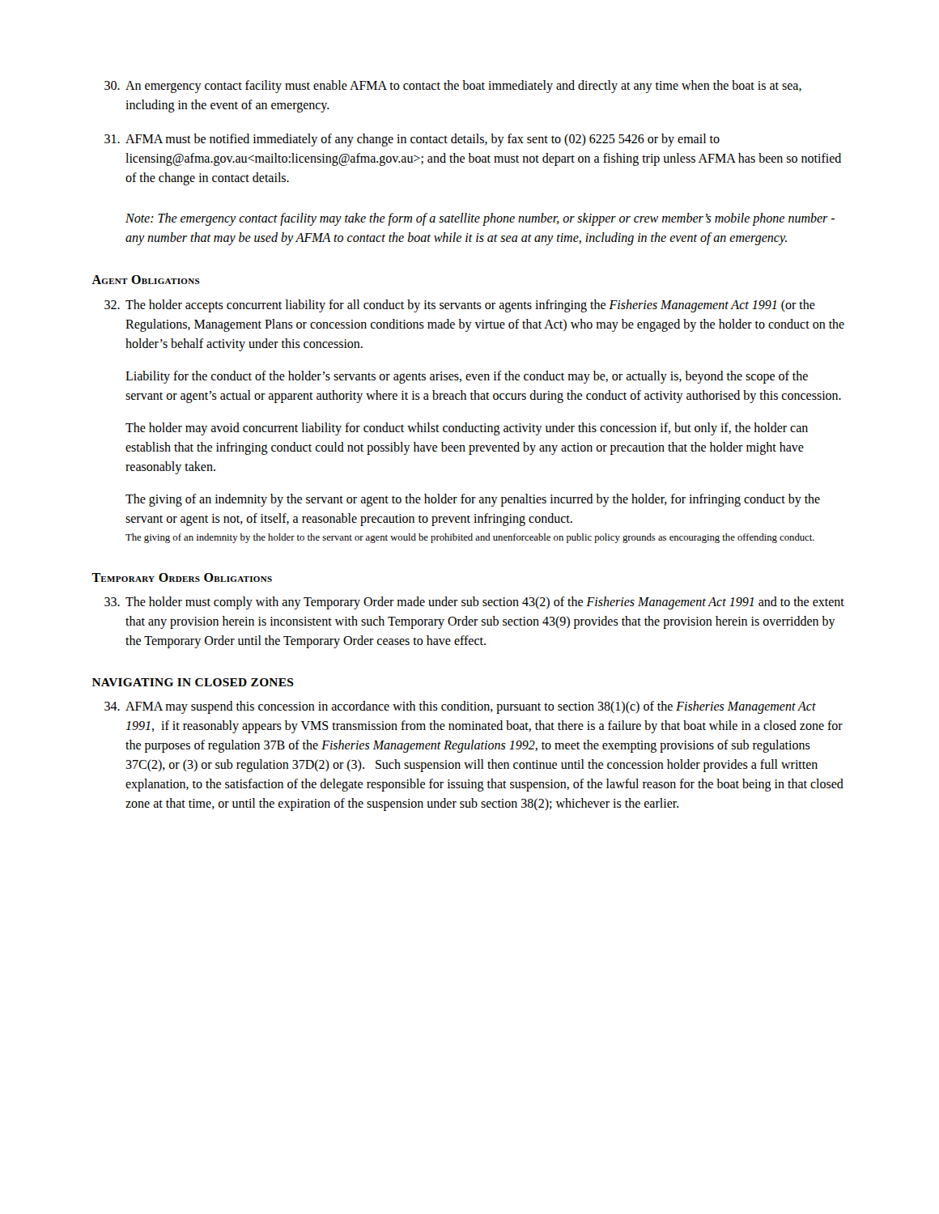30. An emergency contact facility must enable AFMA to contact the boat immediately and directly at any time when the boat is at sea, including in the event of an emergency.
31. AFMA must be notified immediately of any change in contact details, by fax sent to (02) 6225 5426 or by email to licensing@afma.gov.au<mailto:licensing@afma.gov.au>; and the boat must not depart on a fishing trip unless AFMA has been so notified of the change in contact details.
Note: The emergency contact facility may take the form of a satellite phone number, or skipper or crew member’s mobile phone number - any number that may be used by AFMA to contact the boat while it is at sea at any time, including in the event of an emergency.
Agent Obligations
32. The holder accepts concurrent liability for all conduct by its servants or agents infringing the Fisheries Management Act 1991 (or the Regulations, Management Plans or concession conditions made by virtue of that Act) who may be engaged by the holder to conduct on the holder’s behalf activity under this concession.
Liability for the conduct of the holder’s servants or agents arises, even if the conduct may be, or actually is, beyond the scope of the servant or agent’s actual or apparent authority where it is a breach that occurs during the conduct of activity authorised by this concession.
The holder may avoid concurrent liability for conduct whilst conducting activity under this concession if, but only if, the holder can establish that the infringing conduct could not possibly have been prevented by any action or precaution that the holder might have reasonably taken.
The giving of an indemnity by the servant or agent to the holder for any penalties incurred by the holder, for infringing conduct by the servant or agent is not, of itself, a reasonable precaution to prevent infringing conduct.
The giving of an indemnity by the holder to the servant or agent would be prohibited and unenforceable on public policy grounds as encouraging the offending conduct.
Temporary Orders Obligations
33. The holder must comply with any Temporary Order made under sub section 43(2) of the Fisheries Management Act 1991 and to the extent that any provision herein is inconsistent with such Temporary Order sub section 43(9) provides that the provision herein is overridden by the Temporary Order until the Temporary Order ceases to have effect.
Navigating in Closed Zones
34. AFMA may suspend this concession in accordance with this condition, pursuant to section 38(1)(c) of the Fisheries Management Act 1991, if it reasonably appears by VMS transmission from the nominated boat, that there is a failure by that boat while in a closed zone for the purposes of regulation 37B of the Fisheries Management Regulations 1992, to meet the exempting provisions of sub regulations 37C(2), or (3) or sub regulation 37D(2) or (3). Such suspension will then continue until the concession holder provides a full written explanation, to the satisfaction of the delegate responsible for issuing that suspension, of the lawful reason for the boat being in that closed zone at that time, or until the expiration of the suspension under sub section 38(2); whichever is the earlier.